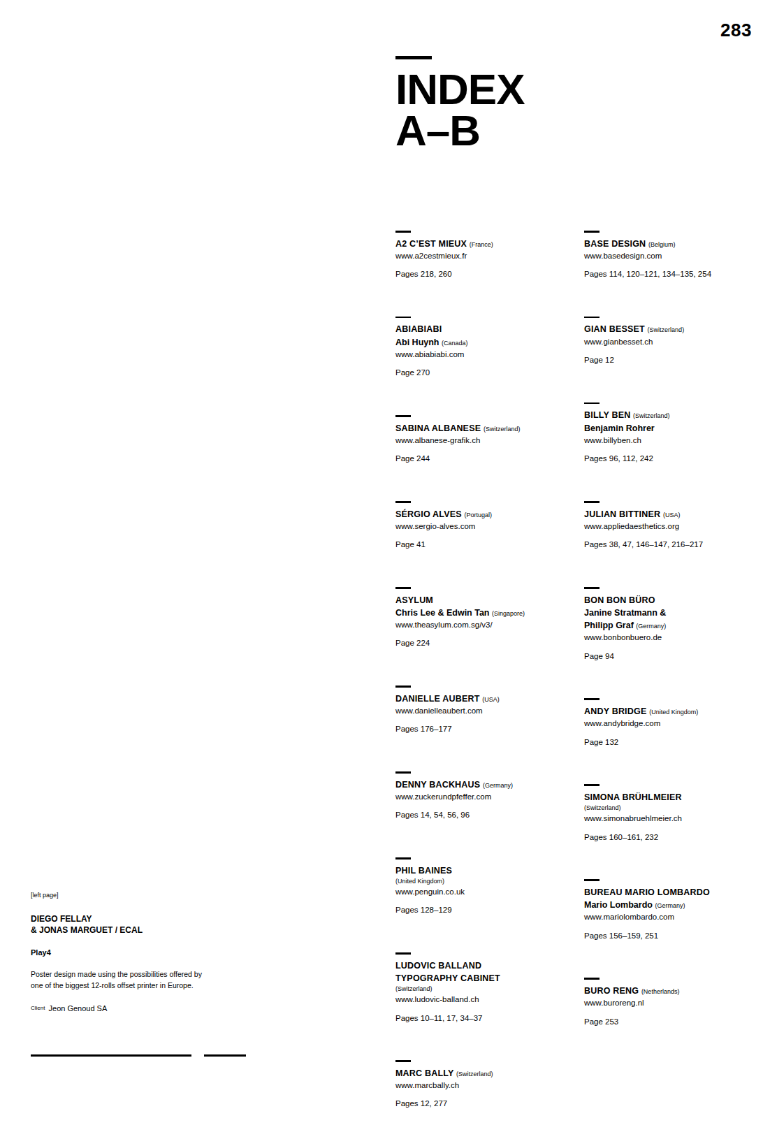283
INDEX
A–B
A2 C’EST MIEUX (France)
www.a2cestmieux.fr
Pages 218, 260
ABIABIABI
Abi Huynh (Canada)
www.abiabiabi.com
Page 270
SABINA ALBANESE (Switzerland)
www.albanese-grafik.ch
Page 244
SÉRGIO ALVES (Portugal)
www.sergio-alves.com
Page 41
ASYLUM
Chris Lee & Edwin Tan (Singapore)
www.theasylum.com.sg/v3/
Page 224
DANIELLE AUBERT (USA)
www.danielleaubert.com
Pages 176–177
DENNY BACKHAUS (Germany)
www.zuckerundpfeffer.com
Pages 14, 54, 56, 96
PHIL BAINES
(United Kingdom)
www.penguin.co.uk
Pages 128–129
LUDOVIC BALLAND
TYPOGRAPHY CABINET
(Switzerland)
www.ludovic-balland.ch
Pages 10–11, 17, 34–37
MARC BALLY (Switzerland)
www.marcbally.ch
Pages 12, 277
BASE DESIGN (Belgium)
www.basedesign.com
Pages 114, 120–121, 134–135, 254
GIAN BESSET (Switzerland)
www.gianbesset.ch
Page 12
BILLY BEN (Switzerland)
Benjamin Rohrer
www.billyben.ch
Pages 96, 112, 242
JULIAN BITTINER (USA)
www.appliedaesthetics.org
Pages 38, 47, 146–147, 216–217
BON BON BÜRO
Janine Stratmann &
Philipp Graf (Germany)
www.bonbonbuero.de
Page 94
ANDY BRIDGE (United Kingdom)
www.andybridge.com
Page 132
SIMONA BRÜHLMEIER
(Switzerland)
www.simonabruehlmeier.ch
Pages 160–161, 232
BUREAU MARIO LOMBARDO
Mario Lombardo (Germany)
www.mariolombardo.com
Pages 156–159, 251
BURO RENG (Netherlands)
www.buroreng.nl
Page 253
[left page]
DIEGO FELLAY
& JONAS MARGUET / ECAL
Play4
Poster design made using the possibilities offered by one of the biggest 12-rolls offset printer in Europe.
Client Jeon Genoud SA